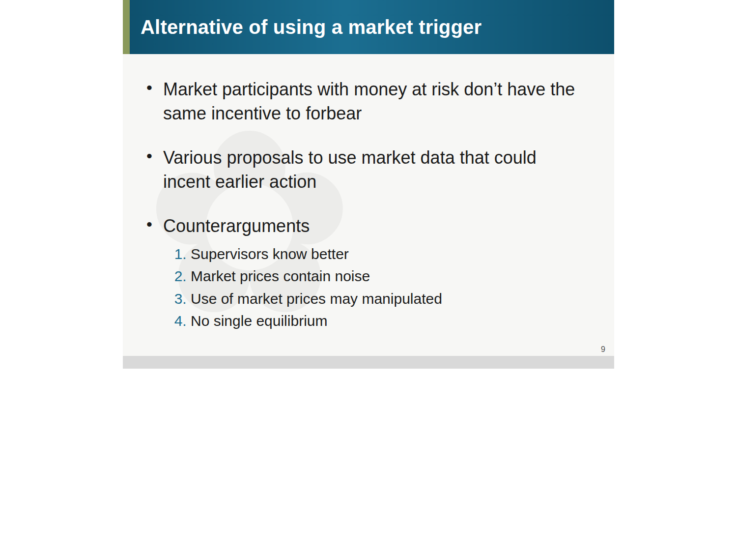✿
Alternative of using a market trigger
Market participants with money at risk don’t have the same incentive to forbear
Various proposals to use market data that could incent earlier action
Counterarguments
Supervisors know better
Market prices contain noise
Use of market prices may manipulated
No single equilibrium
9